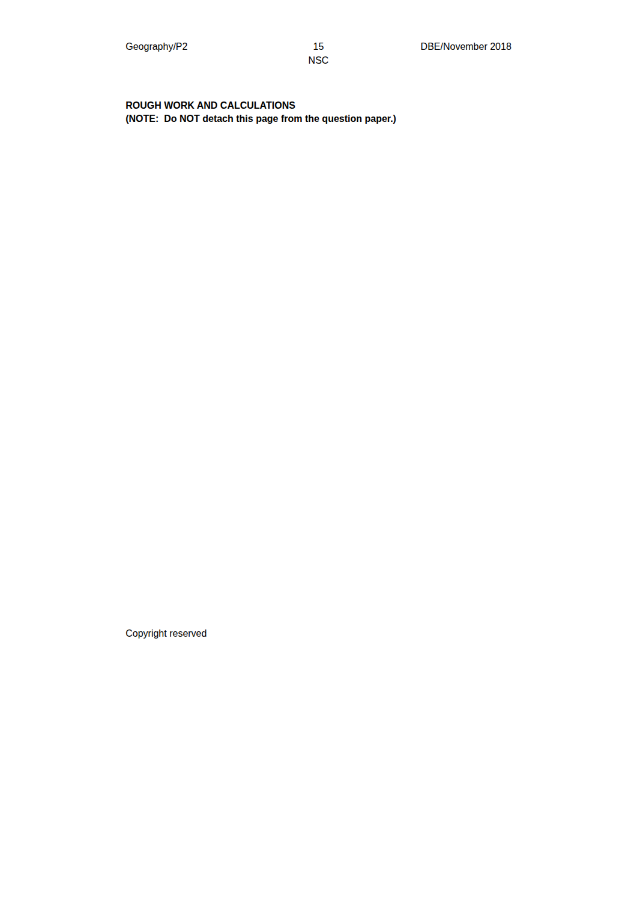Geography/P2
15
DBE/November 2018
NSC
ROUGH WORK AND CALCULATIONS
(NOTE: Do NOT detach this page from the question paper.)
Copyright reserved